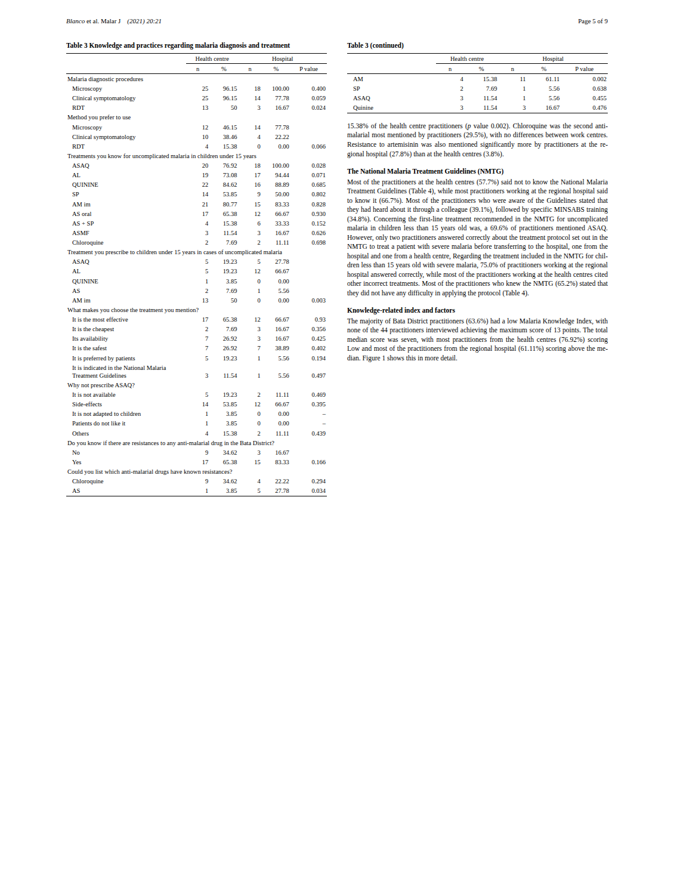Blanco et al. Malar J (2021) 20:21
Page 5 of 9
Table 3 Knowledge and practices regarding malaria diagnosis and treatment
| | Health centre | Hospital |
| --- | --- | --- |
| | n | % | n | % | P value |
| Malaria diagnostic procedures |
| Microscopy | 25 | 96.15 | 18 | 100.00 | 0.400 |
| Clinical symptomatology | 25 | 96.15 | 14 | 77.78 | 0.059 |
| RDT | 13 | 50 | 3 | 16.67 | 0.024 |
| Method you prefer to use |
| Microscopy | 12 | 46.15 | 14 | 77.78 | |
| Clinical symptomatology | 10 | 38.46 | 4 | 22.22 | |
| RDT | 4 | 15.38 | 0 | 0.00 | 0.066 |
| Treatments you know for uncomplicated malaria in children under 15 years |
| ASAQ | 20 | 76.92 | 18 | 100.00 | 0.028 |
| AL | 19 | 73.08 | 17 | 94.44 | 0.071 |
| QUININE | 22 | 84.62 | 16 | 88.89 | 0.685 |
| SP | 14 | 53.85 | 9 | 50.00 | 0.802 |
| AM im | 21 | 80.77 | 15 | 83.33 | 0.828 |
| AS oral | 17 | 65.38 | 12 | 66.67 | 0.930 |
| AS + SP | 4 | 15.38 | 6 | 33.33 | 0.152 |
| ASMF | 3 | 11.54 | 3 | 16.67 | 0.626 |
| Chloroquine | 2 | 7.69 | 2 | 11.11 | 0.698 |
| Treatment you prescribe to children under 15 years in cases of uncomplicated malaria |
| ASAQ | 5 | 19.23 | 5 | 27.78 | |
| AL | 5 | 19.23 | 12 | 66.67 | |
| QUININE | 1 | 3.85 | 0 | 0.00 | |
| AS | 2 | 7.69 | 1 | 5.56 | |
| AM im | 13 | 50 | 0 | 0.00 | 0.003 |
| What makes you choose the treatment you mention? |
| It is the most effective | 17 | 65.38 | 12 | 66.67 | 0.93 |
| It is the cheapest | 2 | 7.69 | 3 | 16.67 | 0.356 |
| Its availability | 7 | 26.92 | 3 | 16.67 | 0.425 |
| It is the safest | 7 | 26.92 | 7 | 38.89 | 0.402 |
| It is preferred by patients | 5 | 19.23 | 1 | 5.56 | 0.194 |
| It is indicated in the National Malaria Treatment Guidelines | 3 | 11.54 | 1 | 5.56 | 0.497 |
| Why not prescribe ASAQ? |
| It is not available | 5 | 19.23 | 2 | 11.11 | 0.469 |
| Side-effects | 14 | 53.85 | 12 | 66.67 | 0.395 |
| It is not adapted to children | 1 | 3.85 | 0 | 0.00 | – |
| Patients do not like it | 1 | 3.85 | 0 | 0.00 | – |
| Others | 4 | 15.38 | 2 | 11.11 | 0.439 |
| Do you know if there are resistances to any anti-malarial drug in the Bata District? |
| No | 9 | 34.62 | 3 | 16.67 | |
| Yes | 17 | 65.38 | 15 | 83.33 | 0.166 |
| Could you list which anti-malarial drugs have known resistances? |
| Chloroquine | 9 | 34.62 | 4 | 22.22 | 0.294 |
| AS | 1 | 3.85 | 5 | 27.78 | 0.034 |
Table 3 (continued)
| | Health centre | Hospital |
| --- | --- | --- |
| | n | % | n | % | P value |
| AM | 4 | 15.38 | 11 | 61.11 | 0.002 |
| SP | 2 | 7.69 | 1 | 5.56 | 0.638 |
| ASAQ | 3 | 11.54 | 1 | 5.56 | 0.455 |
| Quinine | 3 | 11.54 | 3 | 16.67 | 0.476 |
15.38% of the health centre practitioners (p value 0.002). Chloroquine was the second anti-malarial most mentioned by practitioners (29.5%), with no differences between work centres. Resistance to artemisinin was also mentioned significantly more by practitioners at the regional hospital (27.8%) than at the health centres (3.8%).
The National Malaria Treatment Guidelines (NMTG)
Most of the practitioners at the health centres (57.7%) said not to know the National Malaria Treatment Guidelines (Table 4), while most practitioners working at the regional hospital said to know it (66.7%). Most of the practitioners who were aware of the Guidelines stated that they had heard about it through a colleague (39.1%), followed by specific MINSABS training (34.8%). Concerning the first-line treatment recommended in the NMTG for uncomplicated malaria in children less than 15 years old was, a 69.6% of practitioners mentioned ASAQ. However, only two practitioners answered correctly about the treatment protocol set out in the NMTG to treat a patient with severe malaria before transferring to the hospital, one from the hospital and one from a health centre, Regarding the treatment included in the NMTG for children less than 15 years old with severe malaria, 75.0% of practitioners working at the regional hospital answered correctly, while most of the practitioners working at the health centres cited other incorrect treatments. Most of the practitioners who knew the NMTG (65.2%) stated that they did not have any difficulty in applying the protocol (Table 4).
Knowledge-related index and factors
The majority of Bata District practitioners (63.6%) had a low Malaria Knowledge Index, with none of the 44 practitioners interviewed achieving the maximum score of 13 points. The total median score was seven, with most practitioners from the health centres (76.92%) scoring Low and most of the practitioners from the regional hospital (61.11%) scoring above the median. Figure 1 shows this in more detail.